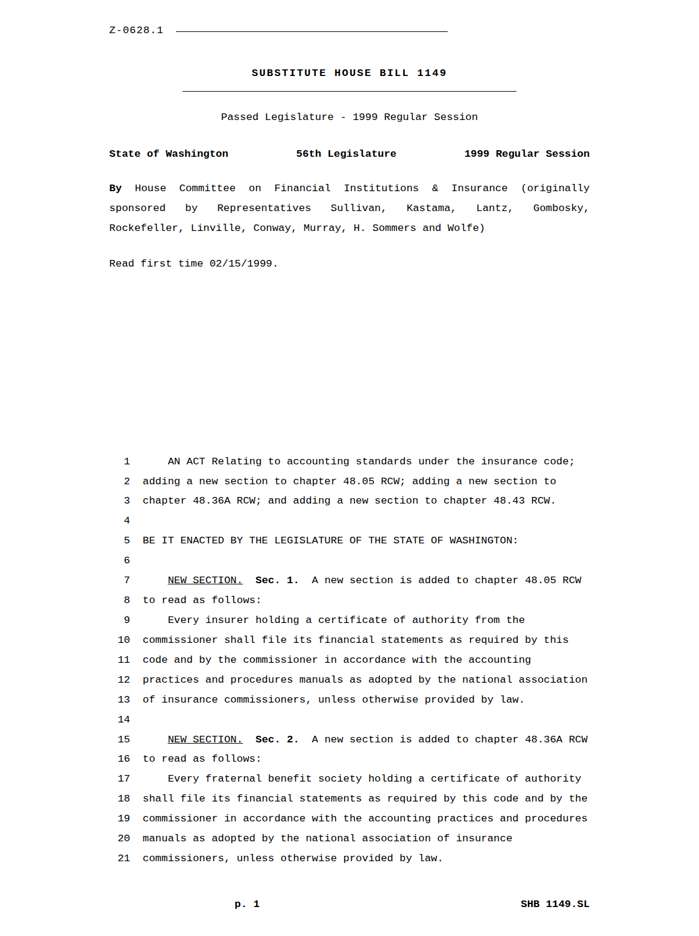Z-0628.1
SUBSTITUTE HOUSE BILL 1149
Passed Legislature - 1999 Regular Session
State of Washington 56th Legislature 1999 Regular Session
By House Committee on Financial Institutions & Insurance (originally sponsored by Representatives Sullivan, Kastama, Lantz, Gombosky, Rockefeller, Linville, Conway, Murray, H. Sommers and Wolfe)
Read first time 02/15/1999.
AN ACT Relating to accounting standards under the insurance code;
adding a new section to chapter 48.05 RCW; adding a new section to
chapter 48.36A RCW; and adding a new section to chapter 48.43 RCW.
BE IT ENACTED BY THE LEGISLATURE OF THE STATE OF WASHINGTON:
NEW SECTION. Sec. 1. A new section is added to chapter 48.05 RCW
to read as follows:
Every insurer holding a certificate of authority from the
commissioner shall file its financial statements as required by this
code and by the commissioner in accordance with the accounting
practices and procedures manuals as adopted by the national association
of insurance commissioners, unless otherwise provided by law.
NEW SECTION. Sec. 2. A new section is added to chapter 48.36A RCW
to read as follows:
Every fraternal benefit society holding a certificate of authority
shall file its financial statements as required by this code and by the
commissioner in accordance with the accounting practices and procedures
manuals as adopted by the national association of insurance
commissioners, unless otherwise provided by law.
p. 1 SHB 1149.SL